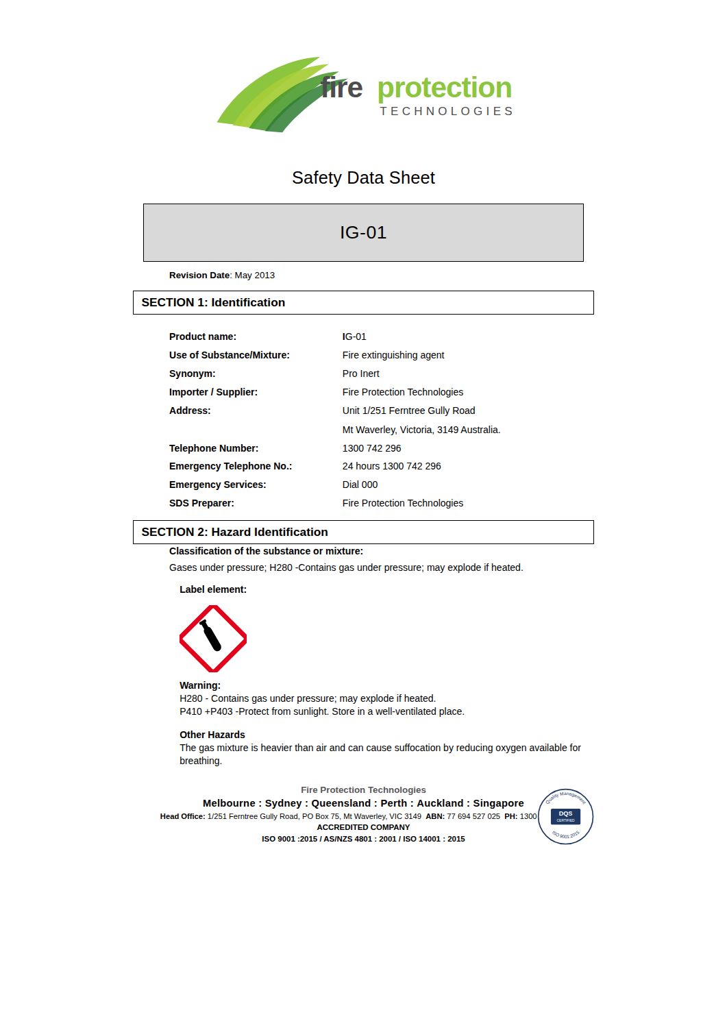fire protection TECHNOLOGIES
Safety Data Sheet
IG-01
Revision Date: May 2013
SECTION 1: Identification
| Product name: | I G-01 |
| Use of Substance/Mixture: | Fire extinguishing agent |
| Synonym: | Pro Inert |
| Importer / Supplier: | Fire Protection Technologies |
| Address: | Unit 1/251 Ferntree Gully Road |
| | Mt Waverley, Victoria, 3149 Australia. |
| Telephone Number: | 1300 742 296 |
| Emergency Telephone No.: | 24 hours 1300 742 296 |
| Emergency Services: | Dial 000 |
| SDS Preparer: | Fire Protection Technologies |
SECTION 2: Hazard Identification
Classification of the substance or mixture:
Gases under pressure; H280 -Contains gas under pressure; may explode if heated.
Label element:
Warning:
H280 - Contains gas under pressure; may explode if heated.
P410 +P403 -Protect from sunlight. Store in a well-ventilated place.
Other Hazards
The gas mixture is heavier than air and can cause suffocation by reducing oxygen available for breathing.
Fire Protection Technologies
Melbourne : Sydney : Queensland : Perth : Auckland : Singapore
Head Office: 1/251 Ferntree Gully Road, PO Box 75, Mt Waverley, VIC 3149 ABN: 77 694 527 025 PH: 1300 742 296
ACCREDITED COMPANY
ISO 9001 :2015 / AS/NZS 4801 : 2001 / ISO 14001 : 2015
Quality Management ISO 9001:2015 DQS CERTIFIED